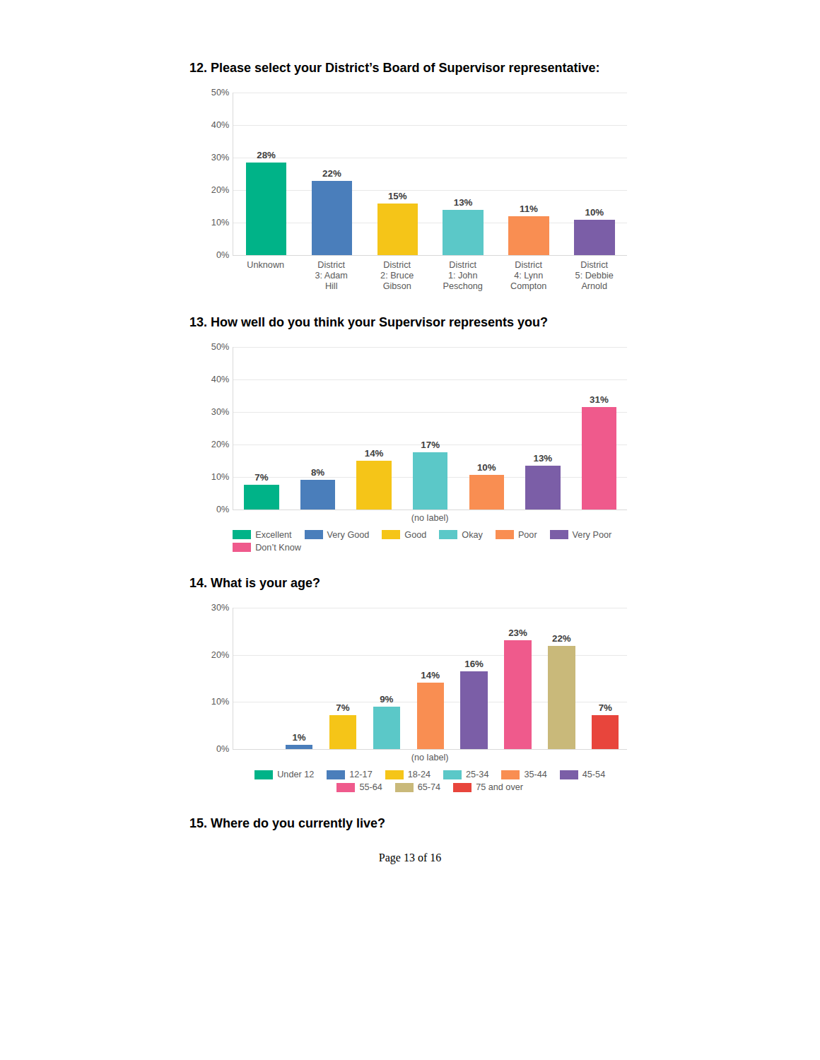12. Please select your District’s Board of Supervisor representative:
50%
40%
30%
20%
10%
0%
28%
22%
15%
13%
11%
10%
Unknown
District
3: Adam
Hill
District
2: Bruce
Gibson
District
1: John
Peschong
District
4: Lynn
Compton
District
5: Debbie
Arnold
13. How well do you think your Supervisor represents you?
50%
40%
30%
20%
10%
0%
7%
8%
14%
17%
10%
13%
31%
(no label)
Excellent
Very Good
Good
Okay
Poor
Very Poor
Don’t Know
14. What is your age?
30%
20%
10%
0%
1%
7%
9%
14%
16%
23%
22%
7%
(no label)
Under 12
12-17
18-24
25-34
35-44
45-54
55-64
65-74
75 and over
15. Where do you currently live?
Page 13 of 16